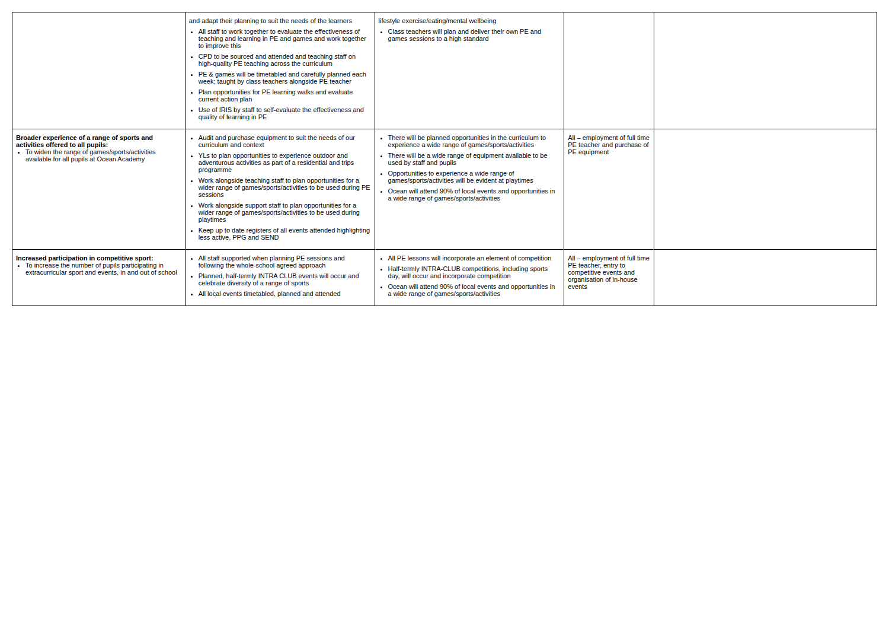| | and adapt their planning to suit the needs of the learners All staff to work together to evaluate the effectiveness of teaching and learning in PE and games and work together to improve this CPD to be sourced and attended and teaching staff on high-quality PE teaching across the curriculum PE & games will be timetabled and carefully planned each week; taught by class teachers alongside PE teacher Plan opportunities for PE learning walks and evaluate current action plan Use of IRIS by staff to self-evaluate the effectiveness and quality of learning in PE | lifestyle exercise/eating/mental wellbeing Class teachers will plan and deliver their own PE and games sessions to a high standard | | |
| Broader experience of a range of sports and activities offered to all pupils: To widen the range of games/sports/activities available for all pupils at Ocean Academy | Audit and purchase equipment to suit the needs of our curriculum and context YLs to plan opportunities to experience outdoor and adventurous activities as part of a residential and trips programme Work alongside teaching staff to plan opportunities for a wider range of games/sports/activities to be used during PE sessions Work alongside support staff to plan opportunities for a wider range of games/sports/activities to be used during playtimes Keep up to date registers of all events attended highlighting less active, PPG and SEND | There will be planned opportunities in the curriculum to experience a wide range of games/sports/activities There will be a wide range of equipment available to be used by staff and pupils Opportunities to experience a wide range of games/sports/activities will be evident at playtimes Ocean will attend 90% of local events and opportunities in a wide range of games/sports/activities | All – employment of full time PE teacher and purchase of PE equipment | |
| Increased participation in competitive sport: To increase the number of pupils participating in extracurricular sport and events, in and out of school | All staff supported when planning PE sessions and following the whole-school agreed approach Planned, half-termly INTRA CLUB events will occur and celebrate diversity of a range of sports All local events timetabled, planned and attended | All PE lessons will incorporate an element of competition Half-termly INTRA-CLUB competitions, including sports day, will occur and incorporate competition Ocean will attend 90% of local events and opportunities in a wide range of games/sports/activities | All – employment of full time PE teacher, entry to competitive events and organisation of in-house events | |